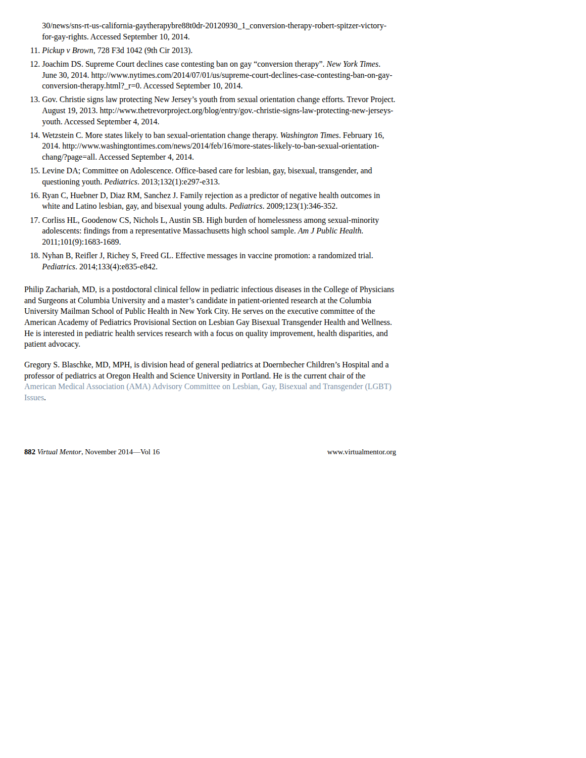30/news/sns-rt-us-california-gaytherapybre88t0dr-20120930_1_conversion-therapy-robert-spitzer-victory-for-gay-rights. Accessed September 10, 2014.
Pickup v Brown, 728 F3d 1042 (9th Cir 2013).
Joachim DS. Supreme Court declines case contesting ban on gay “conversion therapy”. New York Times. June 30, 2014. http://www.nytimes.com/2014/07/01/us/supreme-court-declines-case-contesting-ban-on-gay-conversion-therapy.html?_r=0. Accessed September 10, 2014.
Gov. Christie signs law protecting New Jersey’s youth from sexual orientation change efforts. Trevor Project. August 19, 2013. http://www.thetrevorproject.org/blog/entry/gov.-christie-signs-law-protecting-new-jerseys-youth. Accessed September 4, 2014.
Wetzstein C. More states likely to ban sexual-orientation change therapy. Washington Times. February 16, 2014. http://www.washingtontimes.com/news/2014/feb/16/more-states-likely-to-ban-sexual-orientation-chang/?page=all. Accessed September 4, 2014.
Levine DA; Committee on Adolescence. Office-based care for lesbian, gay, bisexual, transgender, and questioning youth. Pediatrics. 2013;132(1):e297-e313.
Ryan C, Huebner D, Diaz RM, Sanchez J. Family rejection as a predictor of negative health outcomes in white and Latino lesbian, gay, and bisexual young adults. Pediatrics. 2009;123(1):346-352.
Corliss HL, Goodenow CS, Nichols L, Austin SB. High burden of homelessness among sexual-minority adolescents: findings from a representative Massachusetts high school sample. Am J Public Health. 2011;101(9):1683-1689.
Nyhan B, Reifler J, Richey S, Freed GL. Effective messages in vaccine promotion: a randomized trial. Pediatrics. 2014;133(4):e835-e842.
Philip Zachariah, MD, is a postdoctoral clinical fellow in pediatric infectious diseases in the College of Physicians and Surgeons at Columbia University and a master’s candidate in patient-oriented research at the Columbia University Mailman School of Public Health in New York City. He serves on the executive committee of the American Academy of Pediatrics Provisional Section on Lesbian Gay Bisexual Transgender Health and Wellness. He is interested in pediatric health services research with a focus on quality improvement, health disparities, and patient advocacy.
Gregory S. Blaschke, MD, MPH, is division head of general pediatrics at Doernbecher Children’s Hospital and a professor of pediatrics at Oregon Health and Science University in Portland. He is the current chair of the American Medical Association (AMA) Advisory Committee on Lesbian, Gay, Bisexual and Transgender (LGBT) Issues.
882 Virtual Mentor, November 2014—Vol 16 www.virtualmentor.org